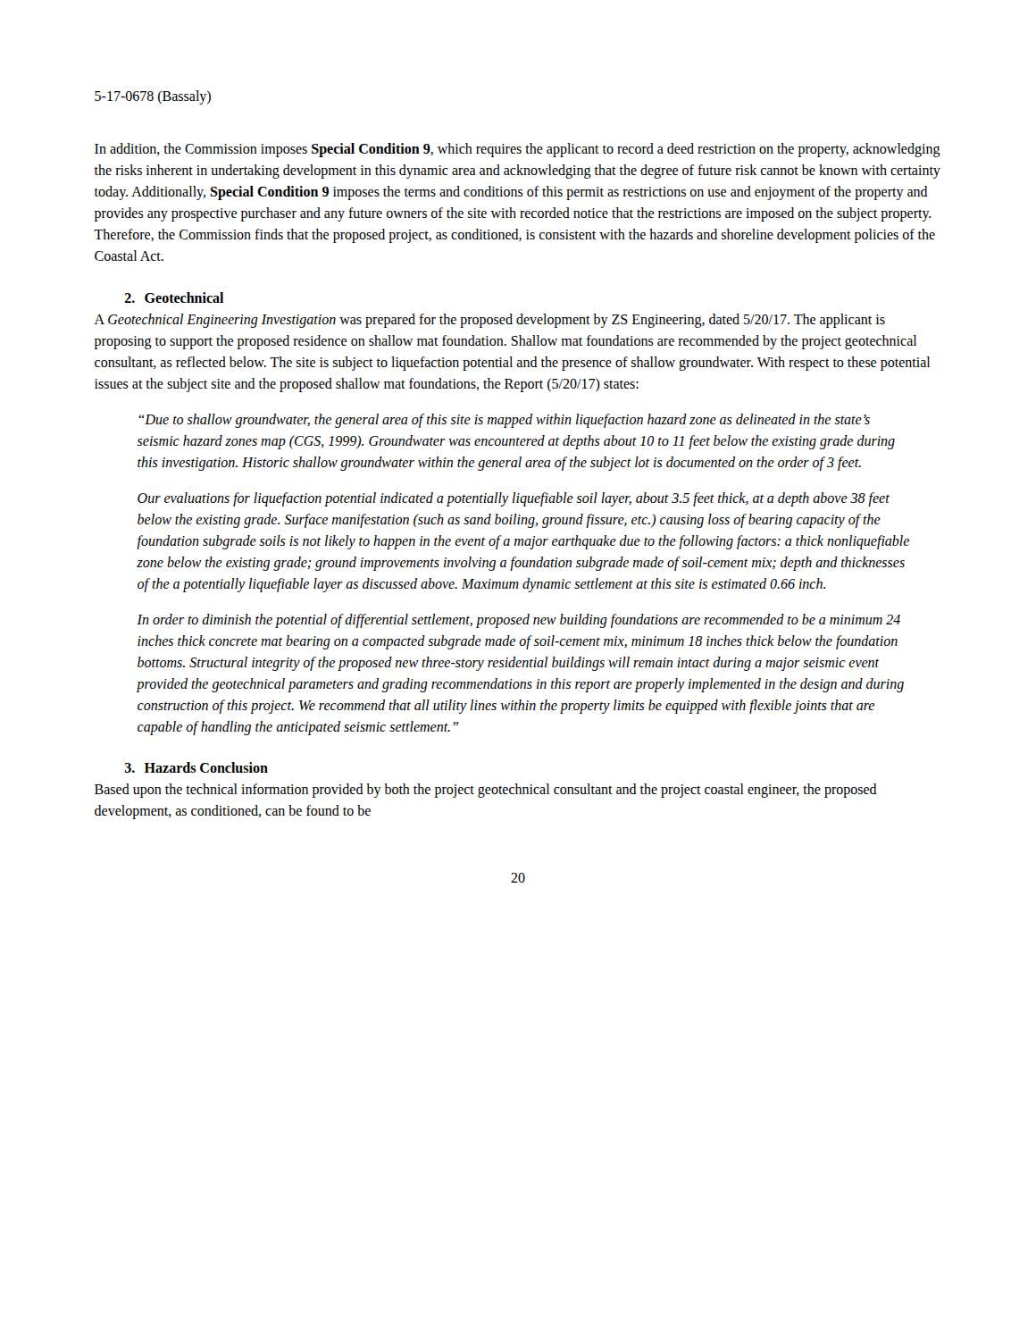5-17-0678 (Bassaly)
In addition, the Commission imposes Special Condition 9, which requires the applicant to record a deed restriction on the property, acknowledging the risks inherent in undertaking development in this dynamic area and acknowledging that the degree of future risk cannot be known with certainty today. Additionally, Special Condition 9 imposes the terms and conditions of this permit as restrictions on use and enjoyment of the property and provides any prospective purchaser and any future owners of the site with recorded notice that the restrictions are imposed on the subject property. Therefore, the Commission finds that the proposed project, as conditioned, is consistent with the hazards and shoreline development policies of the Coastal Act.
2. Geotechnical
A Geotechnical Engineering Investigation was prepared for the proposed development by ZS Engineering, dated 5/20/17. The applicant is proposing to support the proposed residence on shallow mat foundation. Shallow mat foundations are recommended by the project geotechnical consultant, as reflected below. The site is subject to liquefaction potential and the presence of shallow groundwater. With respect to these potential issues at the subject site and the proposed shallow mat foundations, the Report (5/20/17) states:
“Due to shallow groundwater, the general area of this site is mapped within liquefaction hazard zone as delineated in the state’s seismic hazard zones map (CGS, 1999). Groundwater was encountered at depths about 10 to 11 feet below the existing grade during this investigation. Historic shallow groundwater within the general area of the subject lot is documented on the order of 3 feet.
Our evaluations for liquefaction potential indicated a potentially liquefiable soil layer, about 3.5 feet thick, at a depth above 38 feet below the existing grade. Surface manifestation (such as sand boiling, ground fissure, etc.) causing loss of bearing capacity of the foundation subgrade soils is not likely to happen in the event of a major earthquake due to the following factors: a thick nonliquefiable zone below the existing grade; ground improvements involving a foundation subgrade made of soil-cement mix; depth and thicknesses of the a potentially liquefiable layer as discussed above. Maximum dynamic settlement at this site is estimated 0.66 inch.
In order to diminish the potential of differential settlement, proposed new building foundations are recommended to be a minimum 24 inches thick concrete mat bearing on a compacted subgrade made of soil-cement mix, minimum 18 inches thick below the foundation bottoms. Structural integrity of the proposed new three-story residential buildings will remain intact during a major seismic event provided the geotechnical parameters and grading recommendations in this report are properly implemented in the design and during construction of this project. We recommend that all utility lines within the property limits be equipped with flexible joints that are capable of handling the anticipated seismic settlement.”
3. Hazards Conclusion
Based upon the technical information provided by both the project geotechnical consultant and the project coastal engineer, the proposed development, as conditioned, can be found to be
20